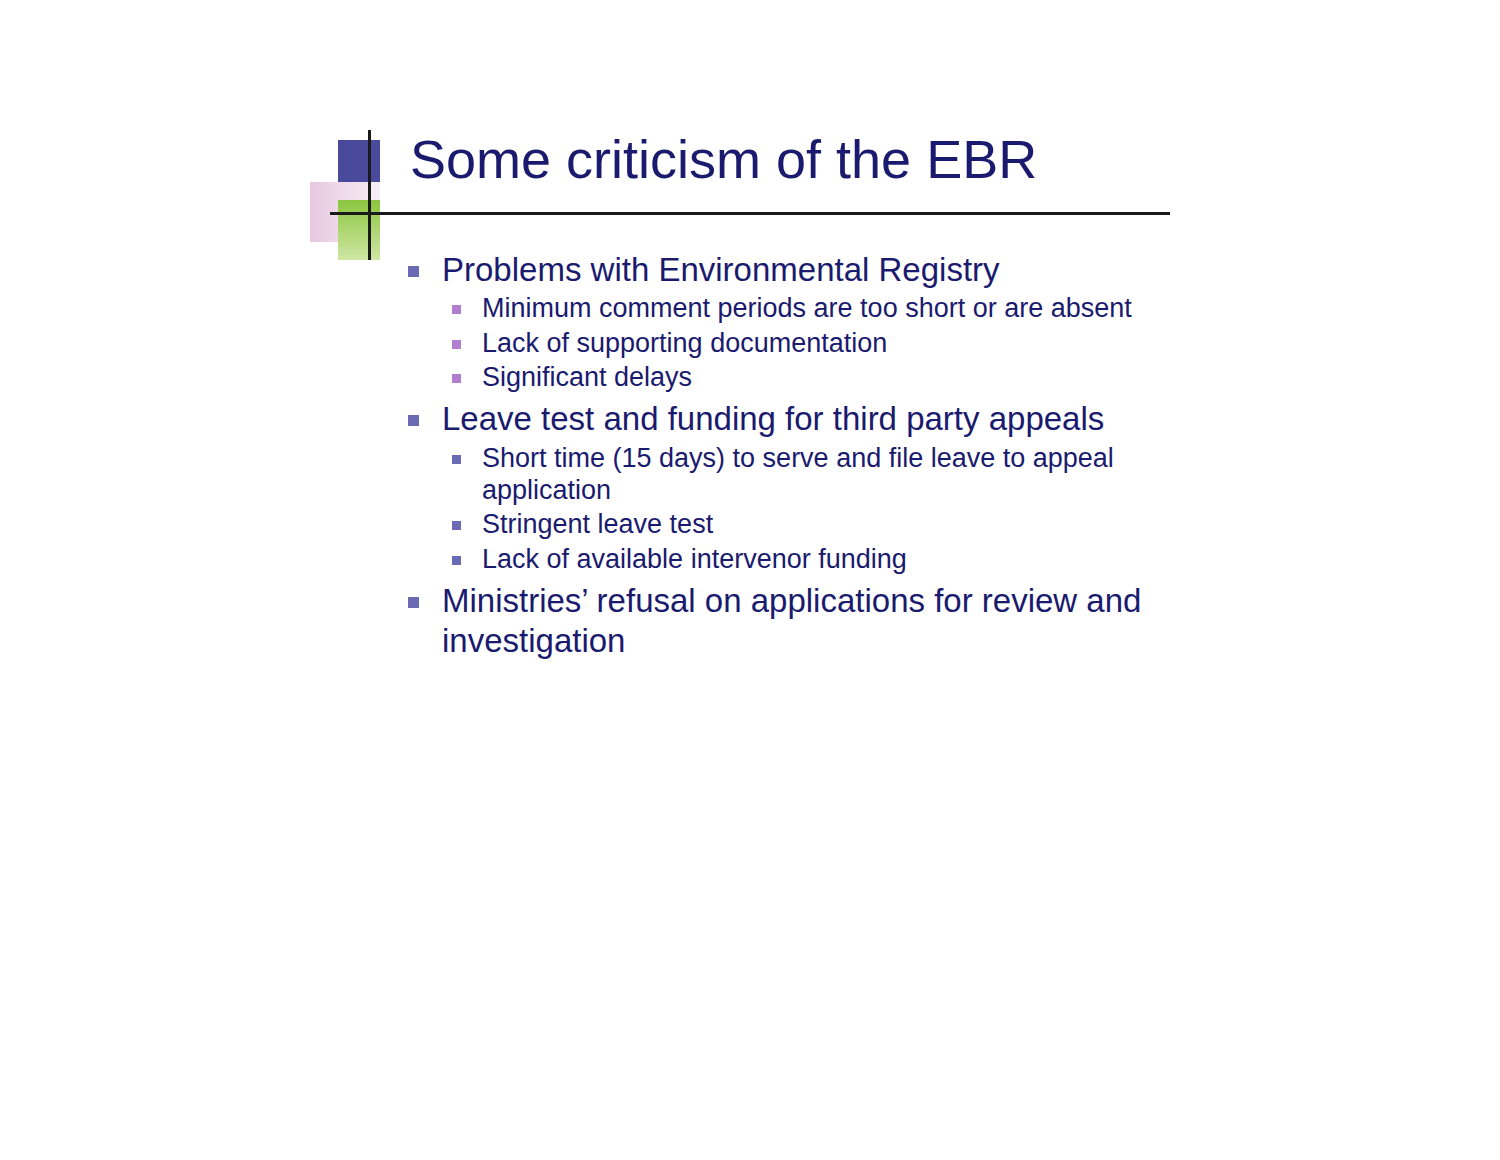Some criticism of the EBR
Problems with Environmental Registry
Minimum comment periods are too short or are absent
Lack of supporting documentation
Significant delays
Leave test and funding for third party appeals
Short time (15 days) to serve and file leave to appeal application
Stringent leave test
Lack of available intervenor funding
Ministries’ refusal on applications for review and investigation